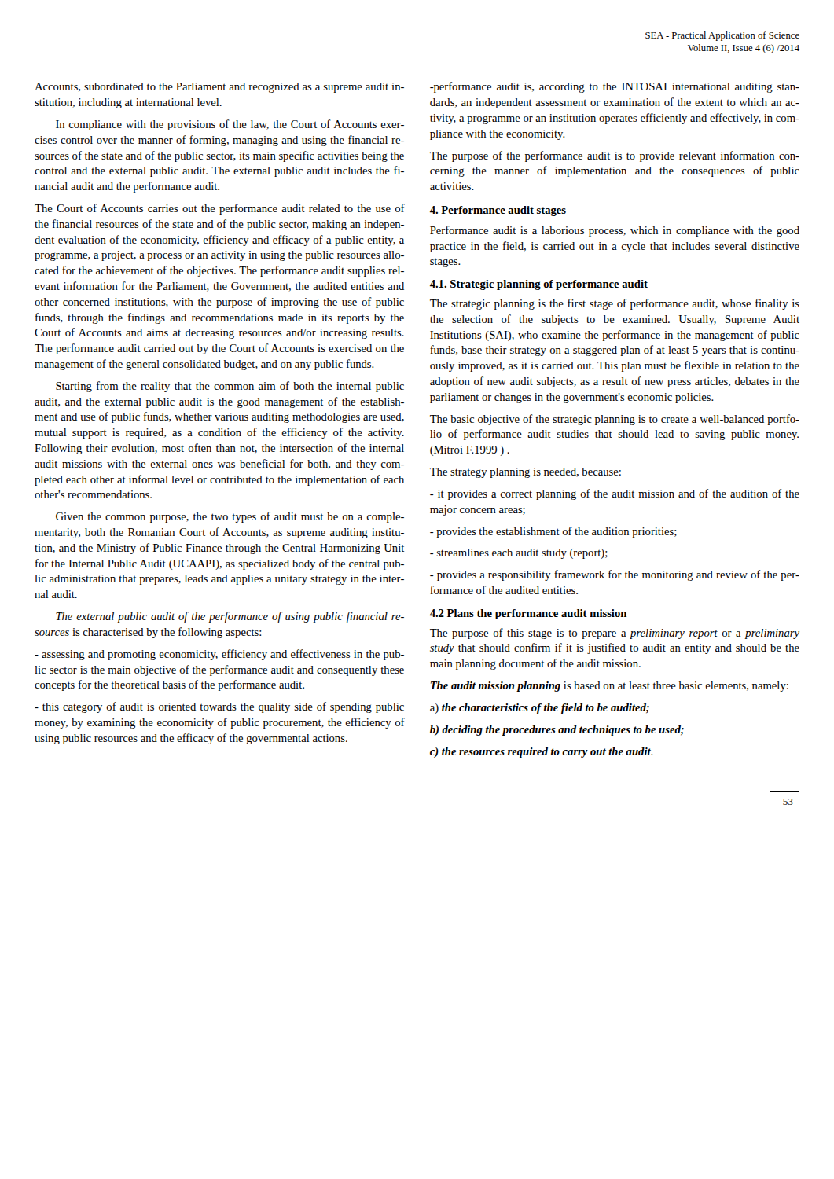SEA - Practical Application of Science
Volume II, Issue 4 (6) /2014
Accounts, subordinated to the Parliament and recognized as a supreme audit institution, including at international level.
In compliance with the provisions of the law, the Court of Accounts exercises control over the manner of forming, managing and using the financial resources of the state and of the public sector, its main specific activities being the control and the external public audit. The external public audit includes the financial audit and the performance audit.
The Court of Accounts carries out the performance audit related to the use of the financial resources of the state and of the public sector, making an independent evaluation of the economicity, efficiency and efficacy of a public entity, a programme, a project, a process or an activity in using the public resources allocated for the achievement of the objectives. The performance audit supplies relevant information for the Parliament, the Government, the audited entities and other concerned institutions, with the purpose of improving the use of public funds, through the findings and recommendations made in its reports by the Court of Accounts and aims at decreasing resources and/or increasing results. The performance audit carried out by the Court of Accounts is exercised on the management of the general consolidated budget, and on any public funds.
Starting from the reality that the common aim of both the internal public audit, and the external public audit is the good management of the establishment and use of public funds, whether various auditing methodologies are used, mutual support is required, as a condition of the efficiency of the activity. Following their evolution, most often than not, the intersection of the internal audit missions with the external ones was beneficial for both, and they completed each other at informal level or contributed to the implementation of each other's recommendations.
Given the common purpose, the two types of audit must be on a complementarity, both the Romanian Court of Accounts, as supreme auditing institution, and the Ministry of Public Finance through the Central Harmonizing Unit for the Internal Public Audit (UCAAPI), as specialized body of the central public administration that prepares, leads and applies a unitary strategy in the internal audit.
The external public audit of the performance of using public financial resources is characterised by the following aspects:
- assessing and promoting economicity, efficiency and effectiveness in the public sector is the main objective of the performance audit and consequently these concepts for the theoretical basis of the performance audit.
- this category of audit is oriented towards the quality side of spending public money, by examining the economicity of public procurement, the efficiency of using public resources and the efficacy of the governmental actions.
-performance audit is, according to the INTOSAI international auditing standards, an independent assessment or examination of the extent to which an activity, a programme or an institution operates efficiently and effectively, in compliance with the economicity.
The purpose of the performance audit is to provide relevant information concerning the manner of implementation and the consequences of public activities.
4. Performance audit stages
Performance audit is a laborious process, which in compliance with the good practice in the field, is carried out in a cycle that includes several distinctive stages.
4.1. Strategic planning of performance audit
The strategic planning is the first stage of performance audit, whose finality is the selection of the subjects to be examined. Usually, Supreme Audit Institutions (SAI), who examine the performance in the management of public funds, base their strategy on a staggered plan of at least 5 years that is continuously improved, as it is carried out. This plan must be flexible in relation to the adoption of new audit subjects, as a result of new press articles, debates in the parliament or changes in the government's economic policies.
The basic objective of the strategic planning is to create a well-balanced portfolio of performance audit studies that should lead to saving public money. (Mitroi F.1999 ) .
The strategy planning is needed, because:
- it provides a correct planning of the audit mission and of the audition of the major concern areas;
- provides the establishment of the audition priorities;
- streamlines each audit study (report);
- provides a responsibility framework for the monitoring and review of the performance of the audited entities.
4.2 Plans the performance audit mission
The purpose of this stage is to prepare a preliminary report or a preliminary study that should confirm if it is justified to audit an entity and should be the main planning document of the audit mission.
The audit mission planning is based on at least three basic elements, namely:
a) the characteristics of the field to be audited;
b) deciding the procedures and techniques to be used;
c) the resources required to carry out the audit.
53